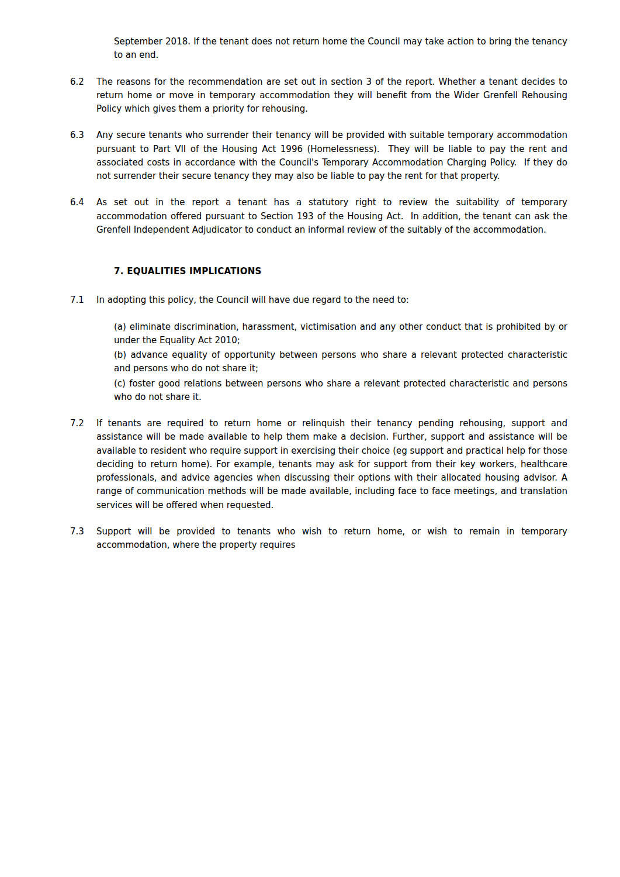September 2018. If the tenant does not return home the Council may take action to bring the tenancy to an end.
6.2
The reasons for the recommendation are set out in section 3 of the report. Whether a tenant decides to return home or move in temporary accommodation they will benefit from the Wider Grenfell Rehousing Policy which gives them a priority for rehousing.
6.3
Any secure tenants who surrender their tenancy will be provided with suitable temporary accommodation pursuant to Part VII of the Housing Act 1996 (Homelessness). They will be liable to pay the rent and associated costs in accordance with the Council's Temporary Accommodation Charging Policy. If they do not surrender their secure tenancy they may also be liable to pay the rent for that property.
6.4
As set out in the report a tenant has a statutory right to review the suitability of temporary accommodation offered pursuant to Section 193 of the Housing Act. In addition, the tenant can ask the Grenfell Independent Adjudicator to conduct an informal review of the suitably of the accommodation.
7. EQUALITIES IMPLICATIONS
7.1
In adopting this policy, the Council will have due regard to the need to:
(a) eliminate discrimination, harassment, victimisation and any other conduct that is prohibited by or under the Equality Act 2010;
(b) advance equality of opportunity between persons who share a relevant protected characteristic and persons who do not share it;
(c) foster good relations between persons who share a relevant protected characteristic and persons who do not share it.
7.2
If tenants are required to return home or relinquish their tenancy pending rehousing, support and assistance will be made available to help them make a decision. Further, support and assistance will be available to resident who require support in exercising their choice (eg support and practical help for those deciding to return home). For example, tenants may ask for support from their key workers, healthcare professionals, and advice agencies when discussing their options with their allocated housing advisor. A range of communication methods will be made available, including face to face meetings, and translation services will be offered when requested.
7.3
Support will be provided to tenants who wish to return home, or wish to remain in temporary accommodation, where the property requires